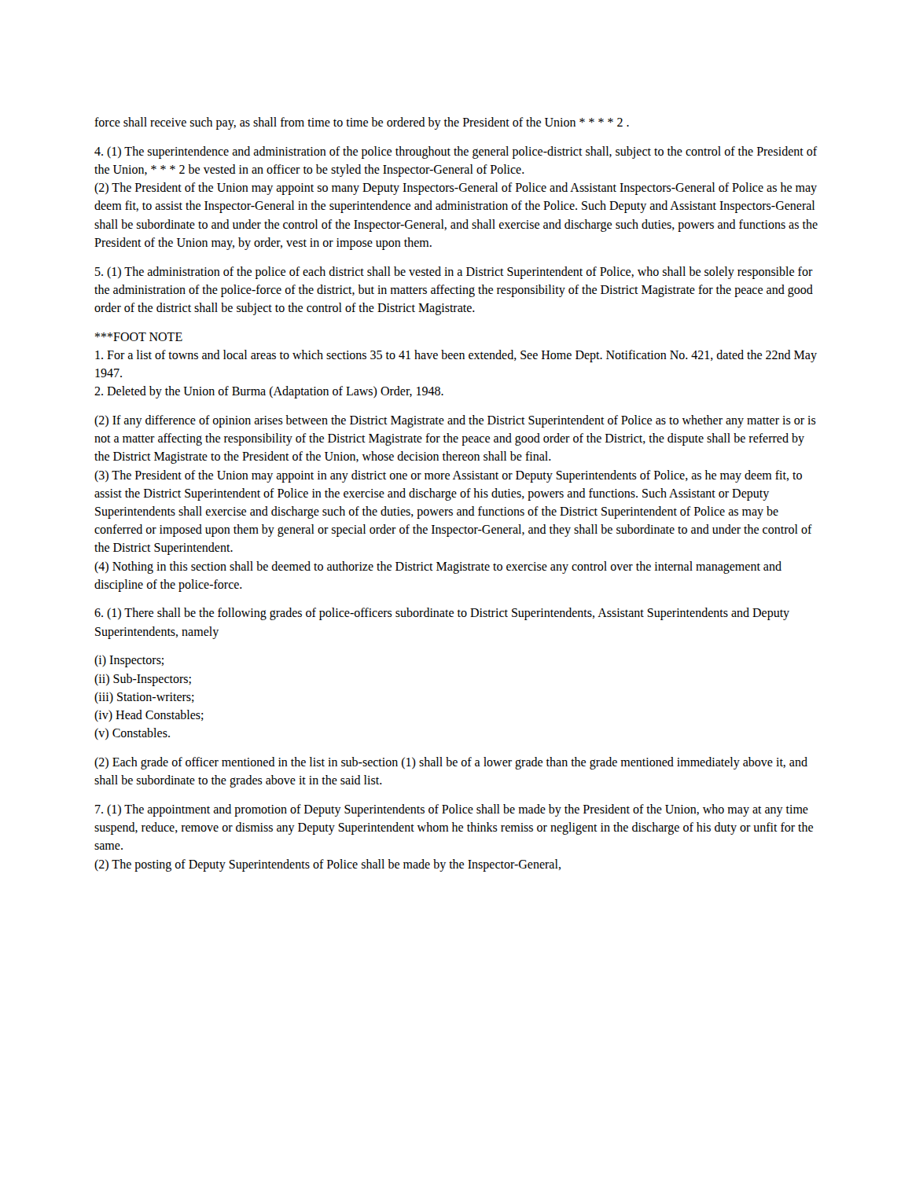force shall receive such pay, as shall from time to time be ordered by the President of the Union * * * * 2 .
4. (1) The superintendence and administration of the police throughout the general police-district shall, subject to the control of the President of the Union, * * * 2 be vested in an officer to be styled the Inspector-General of Police.
(2) The President of the Union may appoint so many Deputy Inspectors-General of Police and Assistant Inspectors-General of Police as he may deem fit, to assist the Inspector-General in the superintendence and administration of the Police. Such Deputy and Assistant Inspectors-General shall be subordinate to and under the control of the Inspector-General, and shall exercise and discharge such duties, powers and functions as the President of the Union may, by order, vest in or impose upon them.
5. (1) The administration of the police of each district shall be vested in a District Superintendent of Police, who shall be solely responsible for the administration of the police-force of the district, but in matters affecting the responsibility of the District Magistrate for the peace and good order of the district shall be subject to the control of the District Magistrate.
***FOOT NOTE
1. For a list of towns and local areas to which sections 35 to 41 have been extended, See Home Dept. Notification No. 421, dated the 22nd May 1947.
2. Deleted by the Union of Burma (Adaptation of Laws) Order, 1948.
(2) If any difference of opinion arises between the District Magistrate and the District Superintendent of Police as to whether any matter is or is not a matter affecting the responsibility of the District Magistrate for the peace and good order of the District, the dispute shall be referred by the District Magistrate to the President of the Union, whose decision thereon shall be final.
(3) The President of the Union may appoint in any district one or more Assistant or Deputy Superintendents of Police, as he may deem fit, to assist the District Superintendent of Police in the exercise and discharge of his duties, powers and functions. Such Assistant or Deputy Superintendents shall exercise and discharge such of the duties, powers and functions of the District Superintendent of Police as may be conferred or imposed upon them by general or special order of the Inspector-General, and they shall be subordinate to and under the control of the District Superintendent.
(4) Nothing in this section shall be deemed to authorize the District Magistrate to exercise any control over the internal management and discipline of the police-force.
6. (1) There shall be the following grades of police-officers subordinate to District Superintendents, Assistant Superintendents and Deputy Superintendents, namely
(i) Inspectors;
(ii) Sub-Inspectors;
(iii) Station-writers;
(iv) Head Constables;
(v) Constables.
(2) Each grade of officer mentioned in the list in sub-section (1) shall be of a lower grade than the grade mentioned immediately above it, and shall be subordinate to the grades above it in the said list.
7. (1) The appointment and promotion of Deputy Superintendents of Police shall be made by the President of the Union, who may at any time suspend, reduce, remove or dismiss any Deputy Superintendent whom he thinks remiss or negligent in the discharge of his duty or unfit for the same.
(2) The posting of Deputy Superintendents of Police shall be made by the Inspector-General,